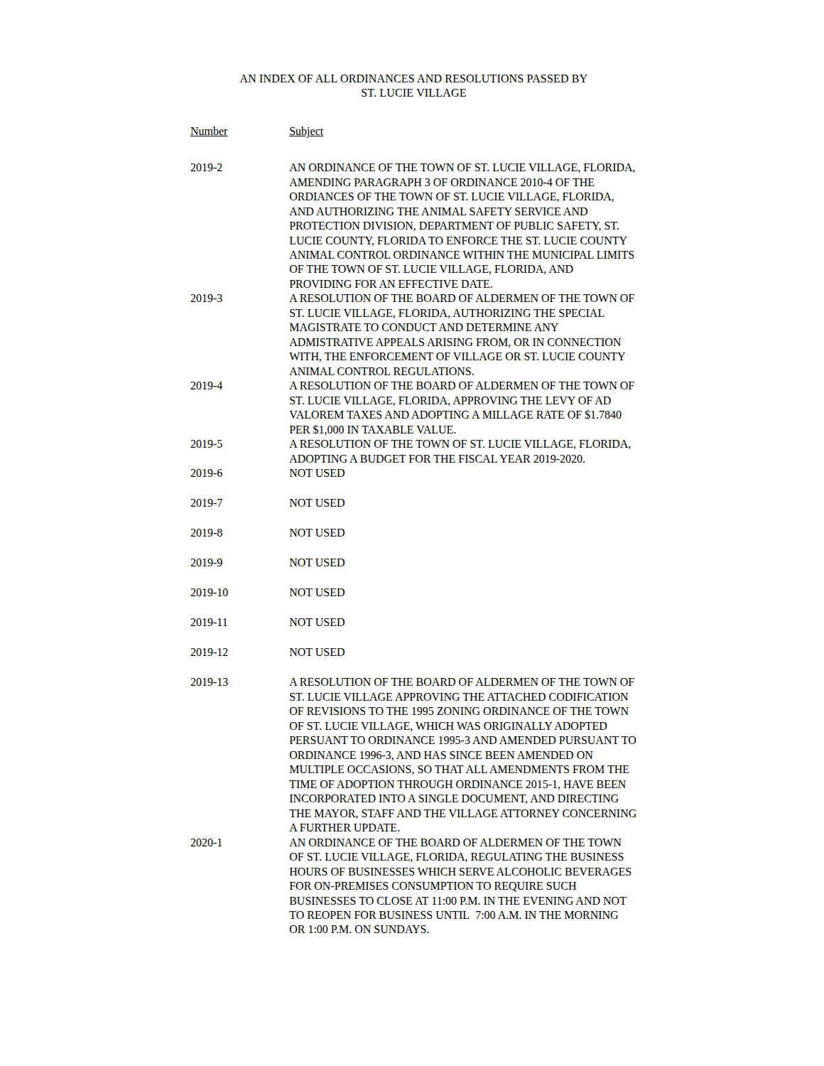AN INDEX OF ALL ORDINANCES AND RESOLUTIONS PASSED BY
ST. LUCIE VILLAGE
| Number | Subject |
| --- | --- |
| 2019-2 | AN ORDINANCE OF THE TOWN OF ST. LUCIE VILLAGE, FLORIDA, AMENDING PARAGRAPH 3 OF ORDINANCE 2010-4 OF THE ORDIANCES OF THE TOWN OF ST. LUCIE VILLAGE, FLORIDA, AND AUTHORIZING THE ANIMAL SAFETY SERVICE AND PROTECTION DIVISION, DEPARTMENT OF PUBLIC SAFETY, ST. LUCIE COUNTY, FLORIDA TO ENFORCE THE ST. LUCIE COUNTY ANIMAL CONTROL ORDINANCE WITHIN THE MUNICIPAL LIMITS OF THE TOWN OF ST. LUCIE VILLAGE, FLORIDA, AND PROVIDING FOR AN EFFECTIVE DATE. |
| 2019-3 | A RESOLUTION OF THE BOARD OF ALDERMEN OF THE TOWN OF ST. LUCIE VILLAGE, FLORIDA, AUTHORIZING THE SPECIAL MAGISTRATE TO CONDUCT AND DETERMINE ANY ADMISTRATIVE APPEALS ARISING FROM, OR IN CONNECTION WITH, THE ENFORCEMENT OF VILLAGE OR ST. LUCIE COUNTY ANIMAL CONTROL REGULATIONS. |
| 2019-4 | A RESOLUTION OF THE BOARD OF ALDERMEN OF THE TOWN OF ST. LUCIE VILLAGE, FLORIDA, APPROVING THE LEVY OF AD VALOREM TAXES AND ADOPTING A MILLAGE RATE OF $1.7840 PER $1,000 IN TAXABLE VALUE. |
| 2019-5 | A RESOLUTION OF THE TOWN OF ST. LUCIE VILLAGE, FLORIDA, ADOPTING A BUDGET FOR THE FISCAL YEAR 2019-2020. |
| 2019-6 | NOT USED |
| 2019-7 | NOT USED |
| 2019-8 | NOT USED |
| 2019-9 | NOT USED |
| 2019-10 | NOT USED |
| 2019-11 | NOT USED |
| 2019-12 | NOT USED |
| 2019-13 | A RESOLUTION OF THE BOARD OF ALDERMEN OF THE TOWN OF ST. LUCIE VILLAGE APPROVING THE ATTACHED CODIFICATION OF REVISIONS TO THE 1995 ZONING ORDINANCE OF THE TOWN OF ST. LUCIE VILLAGE, WHICH WAS ORIGINALLY ADOPTED PERSUANT TO ORDINANCE 1995-3 AND AMENDED PURSUANT TO ORDINANCE 1996-3, AND HAS SINCE BEEN AMENDED ON MULTIPLE OCCASIONS, SO THAT ALL AMENDMENTS FROM THE TIME OF ADOPTION THROUGH ORDINANCE 2015-1, HAVE BEEN INCORPORATED INTO A SINGLE DOCUMENT, AND DIRECTING THE MAYOR, STAFF AND THE VILLAGE ATTORNEY CONCERNING A FURTHER UPDATE. |
| 2020-1 | AN ORDINANCE OF THE BOARD OF ALDERMEN OF THE TOWN OF ST. LUCIE VILLAGE, FLORIDA, REGULATING THE BUSINESS HOURS OF BUSINESSES WHICH SERVE ALCOHOLIC BEVERAGES FOR ON-PREMISES CONSUMPTION TO REQUIRE SUCH BUSINESSES TO CLOSE AT 11:00 P.M. IN THE EVENING AND NOT TO REOPEN FOR BUSINESS UNTIL 7:00 A.M. IN THE MORNING OR 1:00 P.M. ON SUNDAYS. |